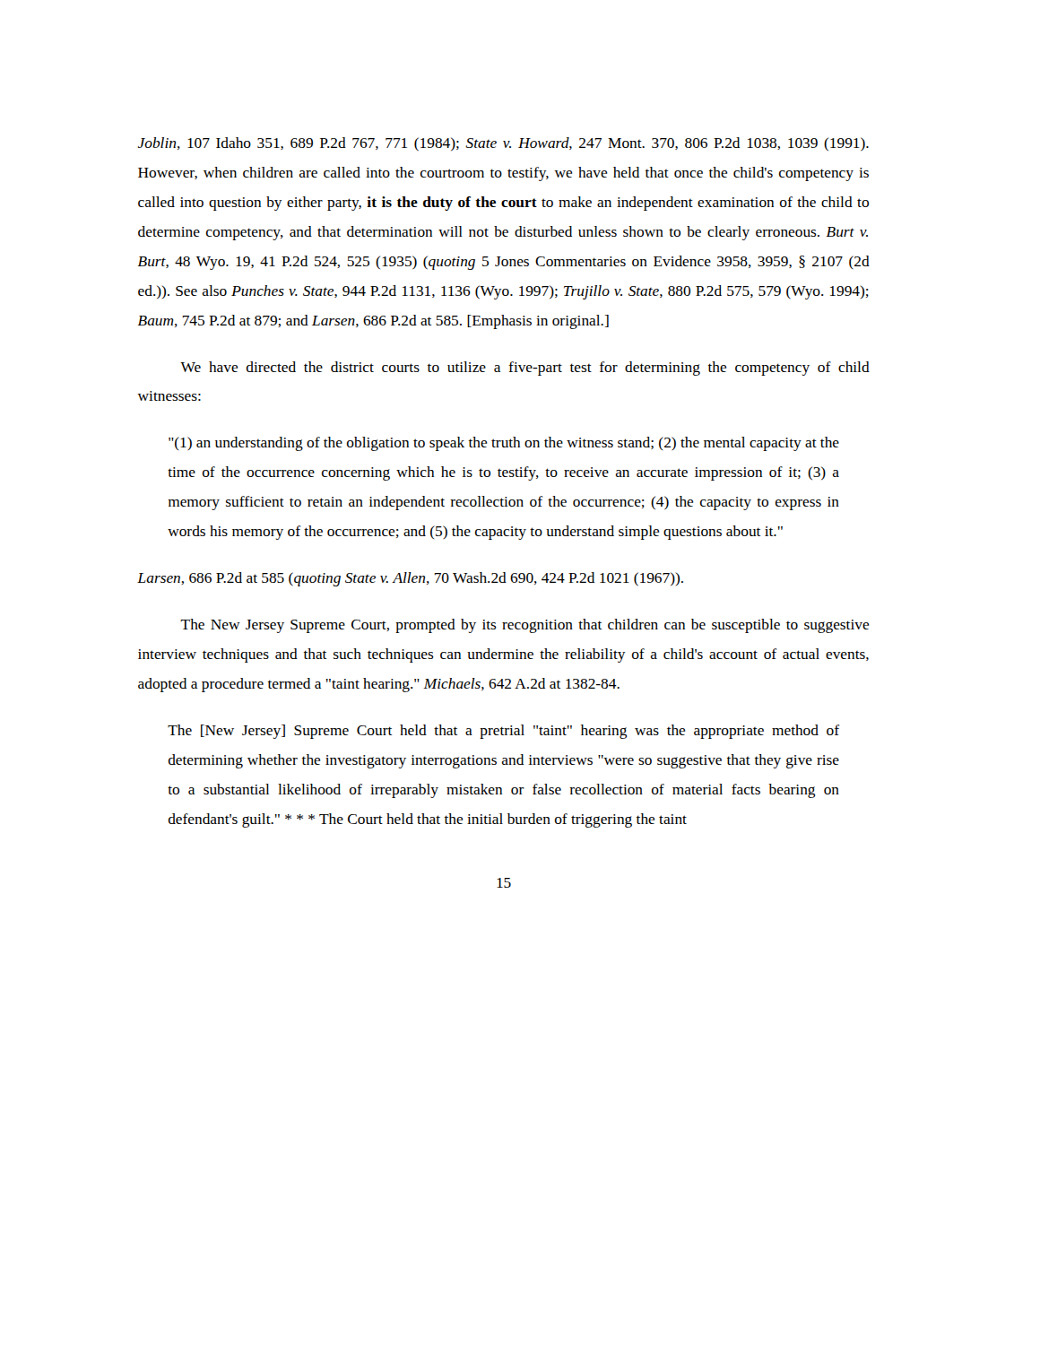Joblin, 107 Idaho 351, 689 P.2d 767, 771 (1984); State v. Howard, 247 Mont. 370, 806 P.2d 1038, 1039 (1991). However, when children are called into the courtroom to testify, we have held that once the child's competency is called into question by either party, it is the duty of the court to make an independent examination of the child to determine competency, and that determination will not be disturbed unless shown to be clearly erroneous. Burt v. Burt, 48 Wyo. 19, 41 P.2d 524, 525 (1935) (quoting 5 Jones Commentaries on Evidence 3958, 3959, § 2107 (2d ed.)). See also Punches v. State, 944 P.2d 1131, 1136 (Wyo. 1997); Trujillo v. State, 880 P.2d 575, 579 (Wyo. 1994); Baum, 745 P.2d at 879; and Larsen, 686 P.2d at 585. [Emphasis in original.]
We have directed the district courts to utilize a five-part test for determining the competency of child witnesses:
"(1) an understanding of the obligation to speak the truth on the witness stand; (2) the mental capacity at the time of the occurrence concerning which he is to testify, to receive an accurate impression of it; (3) a memory sufficient to retain an independent recollection of the occurrence; (4) the capacity to express in words his memory of the occurrence; and (5) the capacity to understand simple questions about it."
Larsen, 686 P.2d at 585 (quoting State v. Allen, 70 Wash.2d 690, 424 P.2d 1021 (1967)).
The New Jersey Supreme Court, prompted by its recognition that children can be susceptible to suggestive interview techniques and that such techniques can undermine the reliability of a child's account of actual events, adopted a procedure termed a "taint hearing." Michaels, 642 A.2d at 1382-84.
The [New Jersey] Supreme Court held that a pretrial "taint" hearing was the appropriate method of determining whether the investigatory interrogations and interviews "were so suggestive that they give rise to a substantial likelihood of irreparably mistaken or false recollection of material facts bearing on defendant's guilt." * * * The Court held that the initial burden of triggering the taint
15